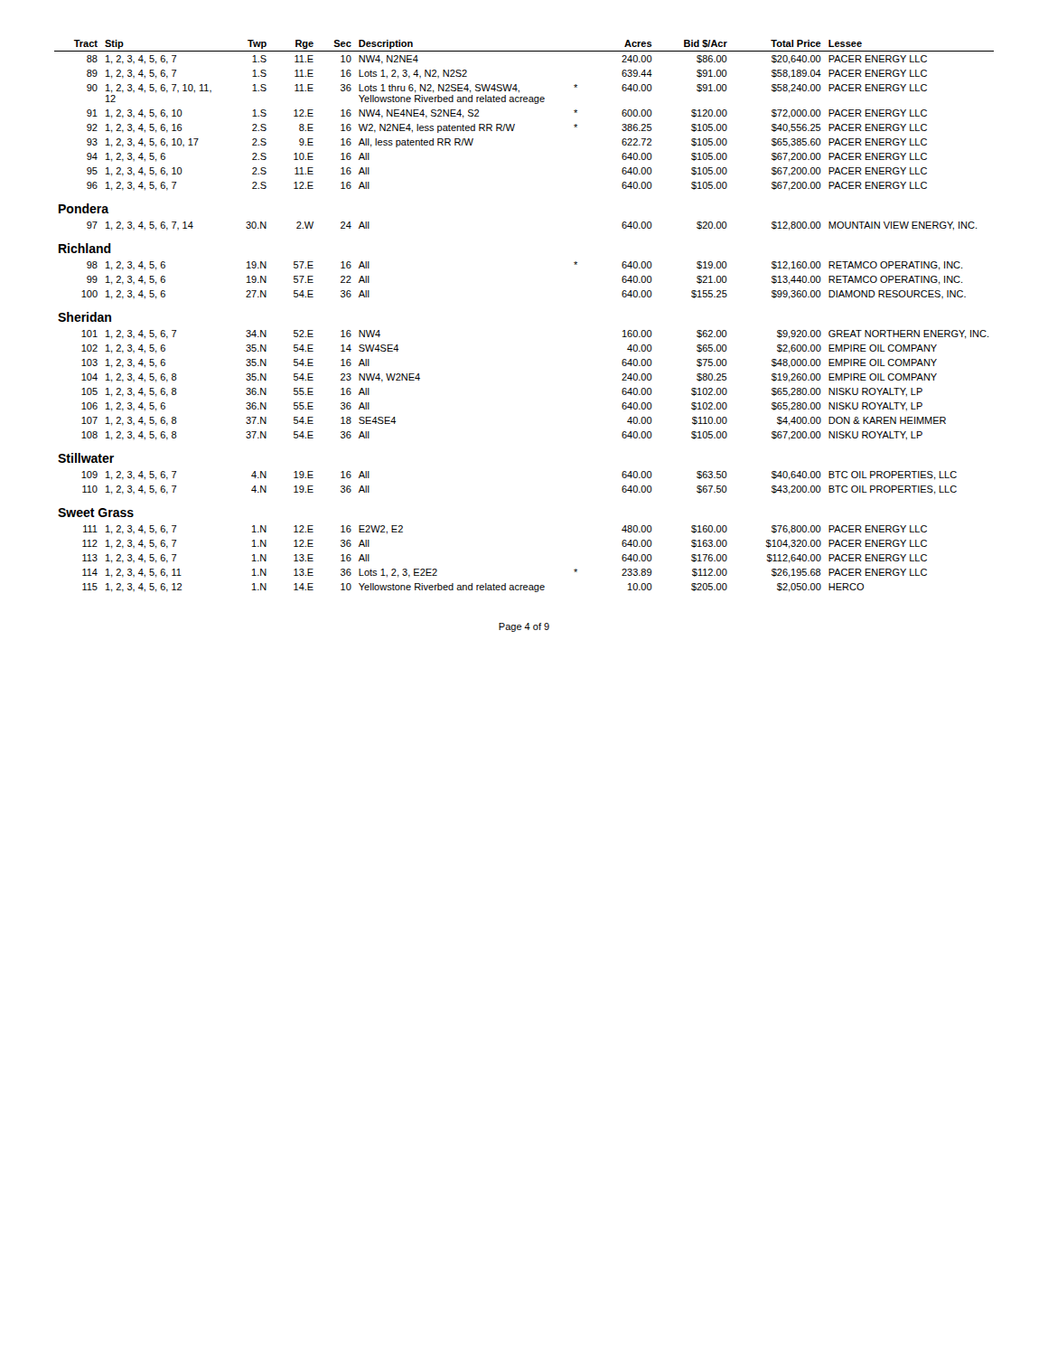| Tract | Stip | Twp | Rge | Sec | Description | | Acres | Bid $/Acr | Total Price | Lessee |
| --- | --- | --- | --- | --- | --- | --- | --- | --- | --- | --- |
| 88 | 1, 2, 3, 4, 5, 6, 7 | 1.S | 11.E | 10 | NW4, N2NE4 | | 240.00 | $86.00 | $20,640.00 | PACER ENERGY LLC |
| 89 | 1, 2, 3, 4, 5, 6, 7 | 1.S | 11.E | 16 | Lots 1, 2, 3, 4, N2, N2S2 | | 639.44 | $91.00 | $58,189.04 | PACER ENERGY LLC |
| 90 | 1, 2, 3, 4, 5, 6, 7, 10, 11, 12 | 1.S | 11.E | 36 | Lots 1 thru 6, N2, N2SE4, SW4SW4, Yellowstone Riverbed and related acreage | * | 640.00 | $91.00 | $58,240.00 | PACER ENERGY LLC |
| 91 | 1, 2, 3, 4, 5, 6, 10 | 1.S | 12.E | 16 | NW4, NE4NE4, S2NE4, S2 | * | 600.00 | $120.00 | $72,000.00 | PACER ENERGY LLC |
| 92 | 1, 2, 3, 4, 5, 6, 16 | 2.S | 8.E | 16 | W2, N2NE4, less patented RR R/W | * | 386.25 | $105.00 | $40,556.25 | PACER ENERGY LLC |
| 93 | 1, 2, 3, 4, 5, 6, 10, 17 | 2.S | 9.E | 16 | All, less patented RR R/W | | 622.72 | $105.00 | $65,385.60 | PACER ENERGY LLC |
| 94 | 1, 2, 3, 4, 5, 6 | 2.S | 10.E | 16 | All | | 640.00 | $105.00 | $67,200.00 | PACER ENERGY LLC |
| 95 | 1, 2, 3, 4, 5, 6, 10 | 2.S | 11.E | 16 | All | | 640.00 | $105.00 | $67,200.00 | PACER ENERGY LLC |
| 96 | 1, 2, 3, 4, 5, 6, 7 | 2.S | 12.E | 16 | All | | 640.00 | $105.00 | $67,200.00 | PACER ENERGY LLC |
| Pondera |
| 97 | 1, 2, 3, 4, 5, 6, 7, 14 | 30.N | 2.W | 24 | All | | 640.00 | $20.00 | $12,800.00 | MOUNTAIN VIEW ENERGY, INC. |
| Richland |
| 98 | 1, 2, 3, 4, 5, 6 | 19.N | 57.E | 16 | All | * | 640.00 | $19.00 | $12,160.00 | RETAMCO OPERATING, INC. |
| 99 | 1, 2, 3, 4, 5, 6 | 19.N | 57.E | 22 | All | | 640.00 | $21.00 | $13,440.00 | RETAMCO OPERATING, INC. |
| 100 | 1, 2, 3, 4, 5, 6 | 27.N | 54.E | 36 | All | | 640.00 | $155.25 | $99,360.00 | DIAMOND RESOURCES, INC. |
| Sheridan |
| 101 | 1, 2, 3, 4, 5, 6, 7 | 34.N | 52.E | 16 | NW4 | | 160.00 | $62.00 | $9,920.00 | GREAT NORTHERN ENERGY, INC. |
| 102 | 1, 2, 3, 4, 5, 6 | 35.N | 54.E | 14 | SW4SE4 | | 40.00 | $65.00 | $2,600.00 | EMPIRE OIL COMPANY |
| 103 | 1, 2, 3, 4, 5, 6 | 35.N | 54.E | 16 | All | | 640.00 | $75.00 | $48,000.00 | EMPIRE OIL COMPANY |
| 104 | 1, 2, 3, 4, 5, 6, 8 | 35.N | 54.E | 23 | NW4, W2NE4 | | 240.00 | $80.25 | $19,260.00 | EMPIRE OIL COMPANY |
| 105 | 1, 2, 3, 4, 5, 6, 8 | 36.N | 55.E | 16 | All | | 640.00 | $102.00 | $65,280.00 | NISKU ROYALTY, LP |
| 106 | 1, 2, 3, 4, 5, 6 | 36.N | 55.E | 36 | All | | 640.00 | $102.00 | $65,280.00 | NISKU ROYALTY, LP |
| 107 | 1, 2, 3, 4, 5, 6, 8 | 37.N | 54.E | 18 | SE4SE4 | | 40.00 | $110.00 | $4,400.00 | DON & KAREN HEIMMER |
| 108 | 1, 2, 3, 4, 5, 6, 8 | 37.N | 54.E | 36 | All | | 640.00 | $105.00 | $67,200.00 | NISKU ROYALTY, LP |
| Stillwater |
| 109 | 1, 2, 3, 4, 5, 6, 7 | 4.N | 19.E | 16 | All | | 640.00 | $63.50 | $40,640.00 | BTC OIL PROPERTIES, LLC |
| 110 | 1, 2, 3, 4, 5, 6, 7 | 4.N | 19.E | 36 | All | | 640.00 | $67.50 | $43,200.00 | BTC OIL PROPERTIES, LLC |
| Sweet Grass |
| 111 | 1, 2, 3, 4, 5, 6, 7 | 1.N | 12.E | 16 | E2W2, E2 | | 480.00 | $160.00 | $76,800.00 | PACER ENERGY LLC |
| 112 | 1, 2, 3, 4, 5, 6, 7 | 1.N | 12.E | 36 | All | | 640.00 | $163.00 | $104,320.00 | PACER ENERGY LLC |
| 113 | 1, 2, 3, 4, 5, 6, 7 | 1.N | 13.E | 16 | All | | 640.00 | $176.00 | $112,640.00 | PACER ENERGY LLC |
| 114 | 1, 2, 3, 4, 5, 6, 11 | 1.N | 13.E | 36 | Lots 1, 2, 3, E2E2 | * | 233.89 | $112.00 | $26,195.68 | PACER ENERGY LLC |
| 115 | 1, 2, 3, 4, 5, 6, 12 | 1.N | 14.E | 10 | Yellowstone Riverbed and related acreage | | 10.00 | $205.00 | $2,050.00 | HERCO |
Page 4 of 9